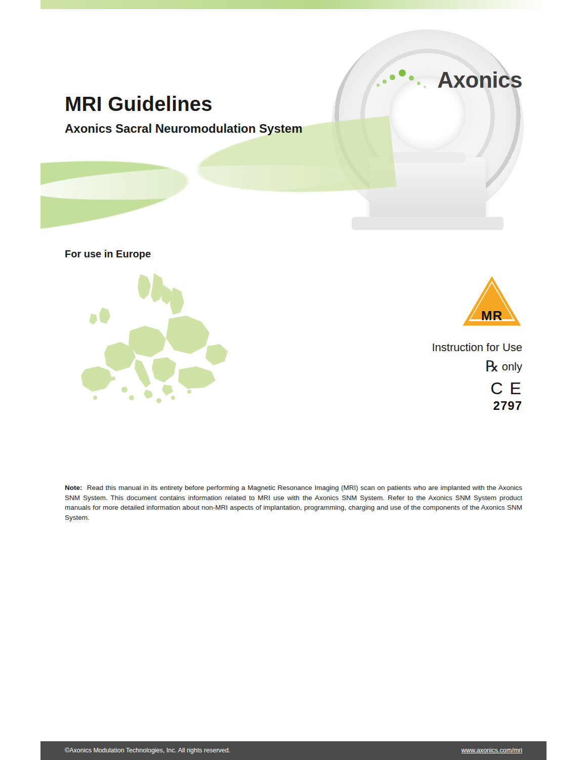Axonics
MRI Guidelines
Axonics Sacral Neuromodulation System
For use in Europe
MR
Instruction for Use
℞only
C E
2797
Note: Read this manual in its entirety before performing a Magnetic Resonance Imaging (MRI) scan on patients who are implanted with the Axonics SNM System. This document contains information related to MRI use with the Axonics SNM System. Refer to the Axonics SNM System product manuals for more detailed information about non-MRI aspects of implantation, programming, charging and use of the components of the Axonics SNM System.
©Axonics Modulation Technologies, Inc. All rights reserved. www.axonics.com/mri